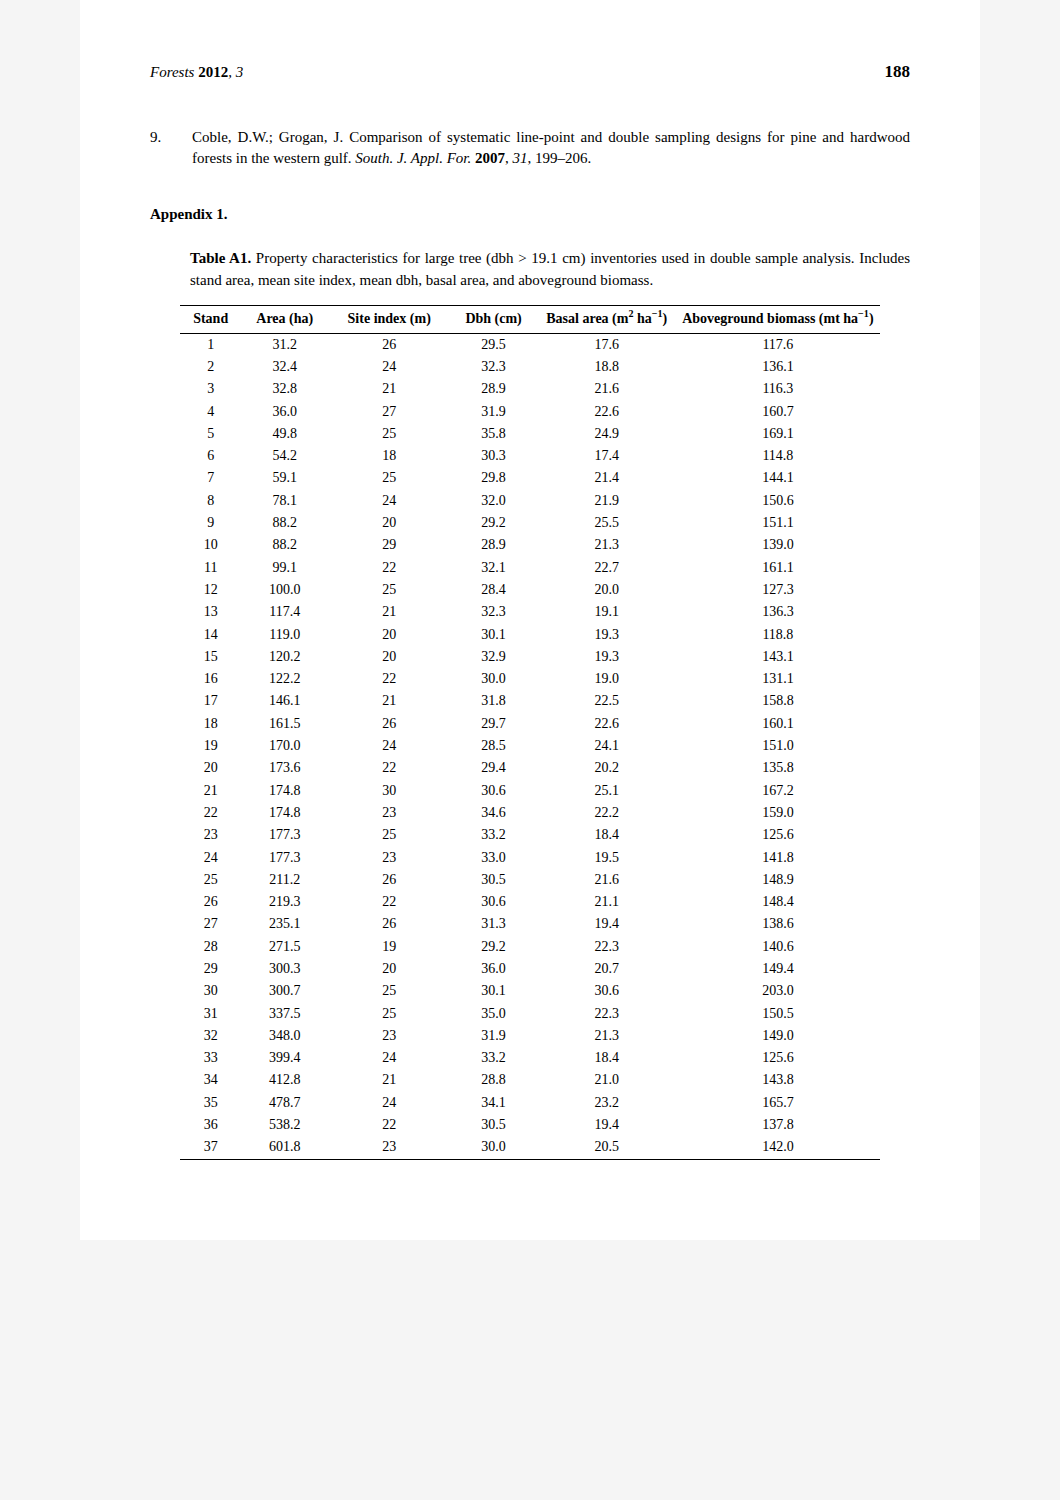Forests 2012, 3
188
9. Coble, D.W.; Grogan, J. Comparison of systematic line-point and double sampling designs for pine and hardwood forests in the western gulf. South. J. Appl. For. 2007, 31, 199–206.
Appendix 1.
Table A1. Property characteristics for large tree (dbh > 19.1 cm) inventories used in double sample analysis. Includes stand area, mean site index, mean dbh, basal area, and aboveground biomass.
| Stand | Area (ha) | Site index (m) | Dbh (cm) | Basal area (m 2 ha −1 ) | Aboveground biomass (mt ha −1 ) |
| --- | --- | --- | --- | --- | --- |
| 1 | 31.2 | 26 | 29.5 | 17.6 | 117.6 |
| 2 | 32.4 | 24 | 32.3 | 18.8 | 136.1 |
| 3 | 32.8 | 21 | 28.9 | 21.6 | 116.3 |
| 4 | 36.0 | 27 | 31.9 | 22.6 | 160.7 |
| 5 | 49.8 | 25 | 35.8 | 24.9 | 169.1 |
| 6 | 54.2 | 18 | 30.3 | 17.4 | 114.8 |
| 7 | 59.1 | 25 | 29.8 | 21.4 | 144.1 |
| 8 | 78.1 | 24 | 32.0 | 21.9 | 150.6 |
| 9 | 88.2 | 20 | 29.2 | 25.5 | 151.1 |
| 10 | 88.2 | 29 | 28.9 | 21.3 | 139.0 |
| 11 | 99.1 | 22 | 32.1 | 22.7 | 161.1 |
| 12 | 100.0 | 25 | 28.4 | 20.0 | 127.3 |
| 13 | 117.4 | 21 | 32.3 | 19.1 | 136.3 |
| 14 | 119.0 | 20 | 30.1 | 19.3 | 118.8 |
| 15 | 120.2 | 20 | 32.9 | 19.3 | 143.1 |
| 16 | 122.2 | 22 | 30.0 | 19.0 | 131.1 |
| 17 | 146.1 | 21 | 31.8 | 22.5 | 158.8 |
| 18 | 161.5 | 26 | 29.7 | 22.6 | 160.1 |
| 19 | 170.0 | 24 | 28.5 | 24.1 | 151.0 |
| 20 | 173.6 | 22 | 29.4 | 20.2 | 135.8 |
| 21 | 174.8 | 30 | 30.6 | 25.1 | 167.2 |
| 22 | 174.8 | 23 | 34.6 | 22.2 | 159.0 |
| 23 | 177.3 | 25 | 33.2 | 18.4 | 125.6 |
| 24 | 177.3 | 23 | 33.0 | 19.5 | 141.8 |
| 25 | 211.2 | 26 | 30.5 | 21.6 | 148.9 |
| 26 | 219.3 | 22 | 30.6 | 21.1 | 148.4 |
| 27 | 235.1 | 26 | 31.3 | 19.4 | 138.6 |
| 28 | 271.5 | 19 | 29.2 | 22.3 | 140.6 |
| 29 | 300.3 | 20 | 36.0 | 20.7 | 149.4 |
| 30 | 300.7 | 25 | 30.1 | 30.6 | 203.0 |
| 31 | 337.5 | 25 | 35.0 | 22.3 | 150.5 |
| 32 | 348.0 | 23 | 31.9 | 21.3 | 149.0 |
| 33 | 399.4 | 24 | 33.2 | 18.4 | 125.6 |
| 34 | 412.8 | 21 | 28.8 | 21.0 | 143.8 |
| 35 | 478.7 | 24 | 34.1 | 23.2 | 165.7 |
| 36 | 538.2 | 22 | 30.5 | 19.4 | 137.8 |
| 37 | 601.8 | 23 | 30.0 | 20.5 | 142.0 |